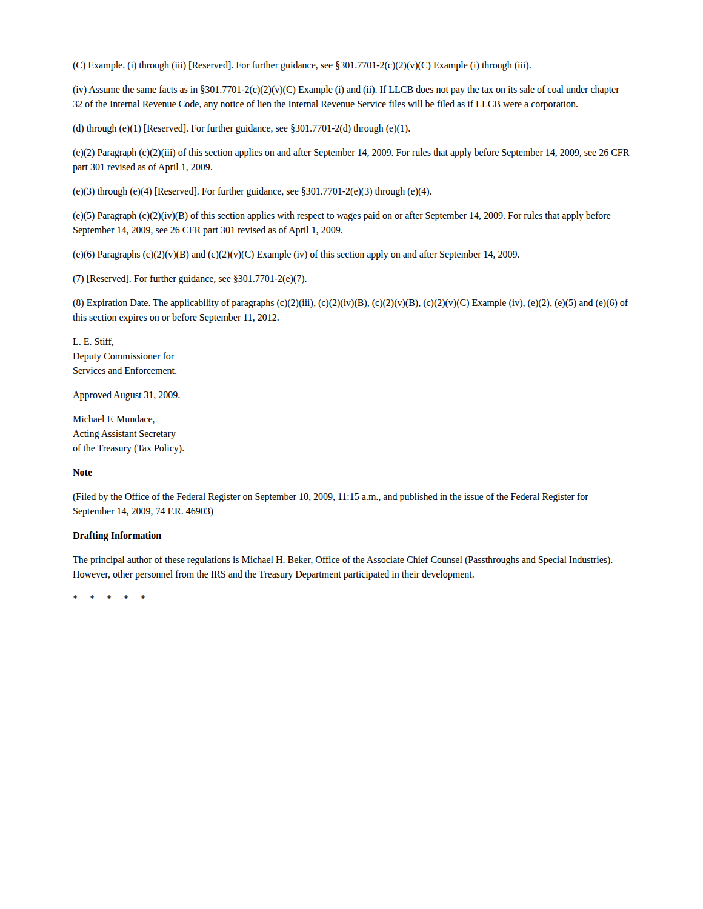(C) Example. (i) through (iii) [Reserved]. For further guidance, see §301.7701-2(c)(2)(v)(C) Example (i) through (iii).
(iv) Assume the same facts as in §301.7701-2(c)(2)(v)(C) Example (i) and (ii). If LLCB does not pay the tax on its sale of coal under chapter 32 of the Internal Revenue Code, any notice of lien the Internal Revenue Service files will be filed as if LLCB were a corporation.
(d) through (e)(1) [Reserved]. For further guidance, see §301.7701-2(d) through (e)(1).
(e)(2) Paragraph (c)(2)(iii) of this section applies on and after September 14, 2009. For rules that apply before September 14, 2009, see 26 CFR part 301 revised as of April 1, 2009.
(e)(3) through (e)(4) [Reserved]. For further guidance, see §301.7701-2(e)(3) through (e)(4).
(e)(5) Paragraph (c)(2)(iv)(B) of this section applies with respect to wages paid on or after September 14, 2009. For rules that apply before September 14, 2009, see 26 CFR part 301 revised as of April 1, 2009.
(e)(6) Paragraphs (c)(2)(v)(B) and (c)(2)(v)(C) Example (iv) of this section apply on and after September 14, 2009.
(7) [Reserved]. For further guidance, see §301.7701-2(e)(7).
(8) Expiration Date. The applicability of paragraphs (c)(2)(iii), (c)(2)(iv)(B), (c)(2)(v)(B), (c)(2)(v)(C) Example (iv), (e)(2), (e)(5) and (e)(6) of this section expires on or before September 11, 2012.
L. E. Stiff,
Deputy Commissioner for
Services and Enforcement.
Approved August 31, 2009.
Michael F. Mundace,
Acting Assistant Secretary
of the Treasury (Tax Policy).
Note
(Filed by the Office of the Federal Register on September 10, 2009, 11:15 a.m., and published in the issue of the Federal Register for September 14, 2009, 74 F.R. 46903)
Drafting Information
The principal author of these regulations is Michael H. Beker, Office of the Associate Chief Counsel (Passthroughs and Special Industries). However, other personnel from the IRS and the Treasury Department participated in their development.
* * * * *